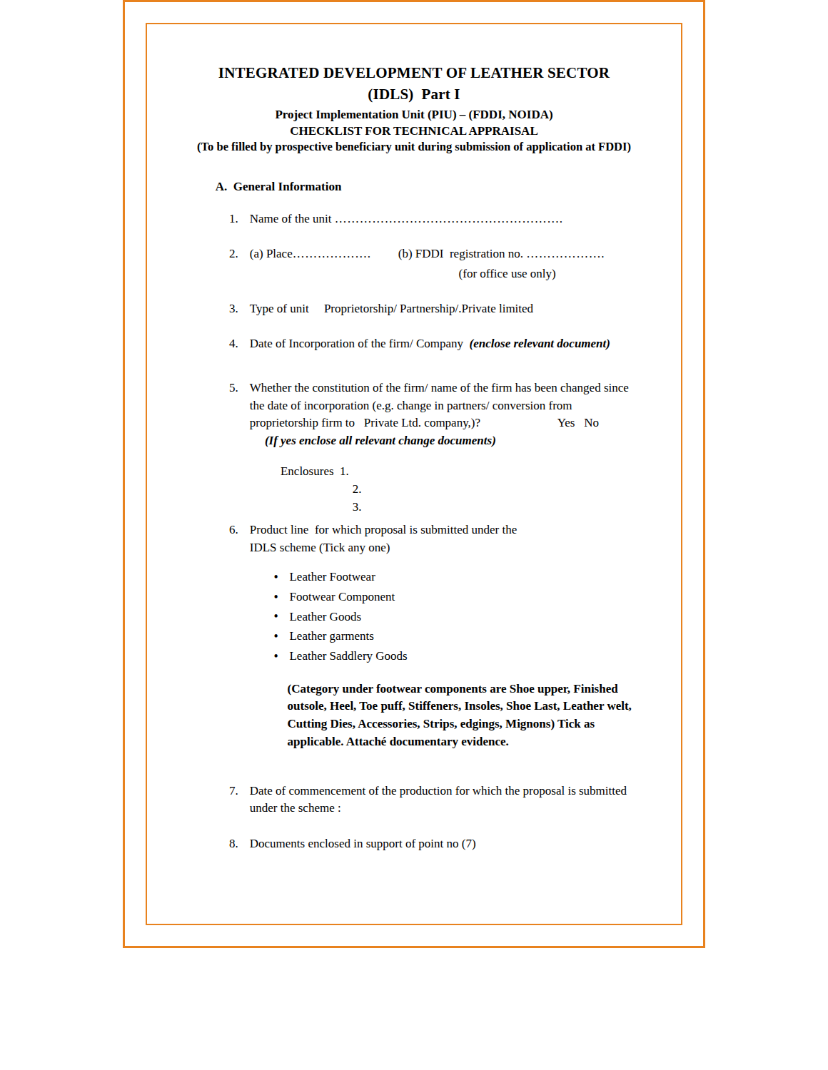INTEGRATED DEVELOPMENT OF LEATHER SECTOR (IDLS) Part I
Project Implementation Unit (PIU) – (FDDI, NOIDA)
CHECKLIST FOR TECHNICAL APPRAISAL
(To be filled by prospective beneficiary unit during submission of application at FDDI)
A. General Information
1. Name of the unit ……………………………………………….
2. (a) Place………………. (b) FDDI registration no. ………………. (for office use only)
3. Type of unit Proprietorship/ Partnership/.Private limited
4. Date of Incorporation of the firm/ Company (enclose relevant document)
5. Whether the constitution of the firm/ name of the firm has been changed since the date of incorporation (e.g. change in partners/ conversion from proprietorship firm to Private Ltd. company,)? Yes No
(If yes enclose all relevant change documents)
Enclosures 1.
2.
3.
6. Product line for which proposal is submitted under the
IDLS scheme (Tick any one)
Leather Footwear
Footwear Component
Leather Goods
Leather garments
Leather Saddlery Goods
(Category under footwear components are Shoe upper, Finished outsole, Heel, Toe puff, Stiffeners, Insoles, Shoe Last, Leather welt, Cutting Dies, Accessories, Strips, edgings, Mignons) Tick as applicable. Attaché documentary evidence.
7. Date of commencement of the production for which the proposal is submitted under the scheme :
8. Documents enclosed in support of point no (7)